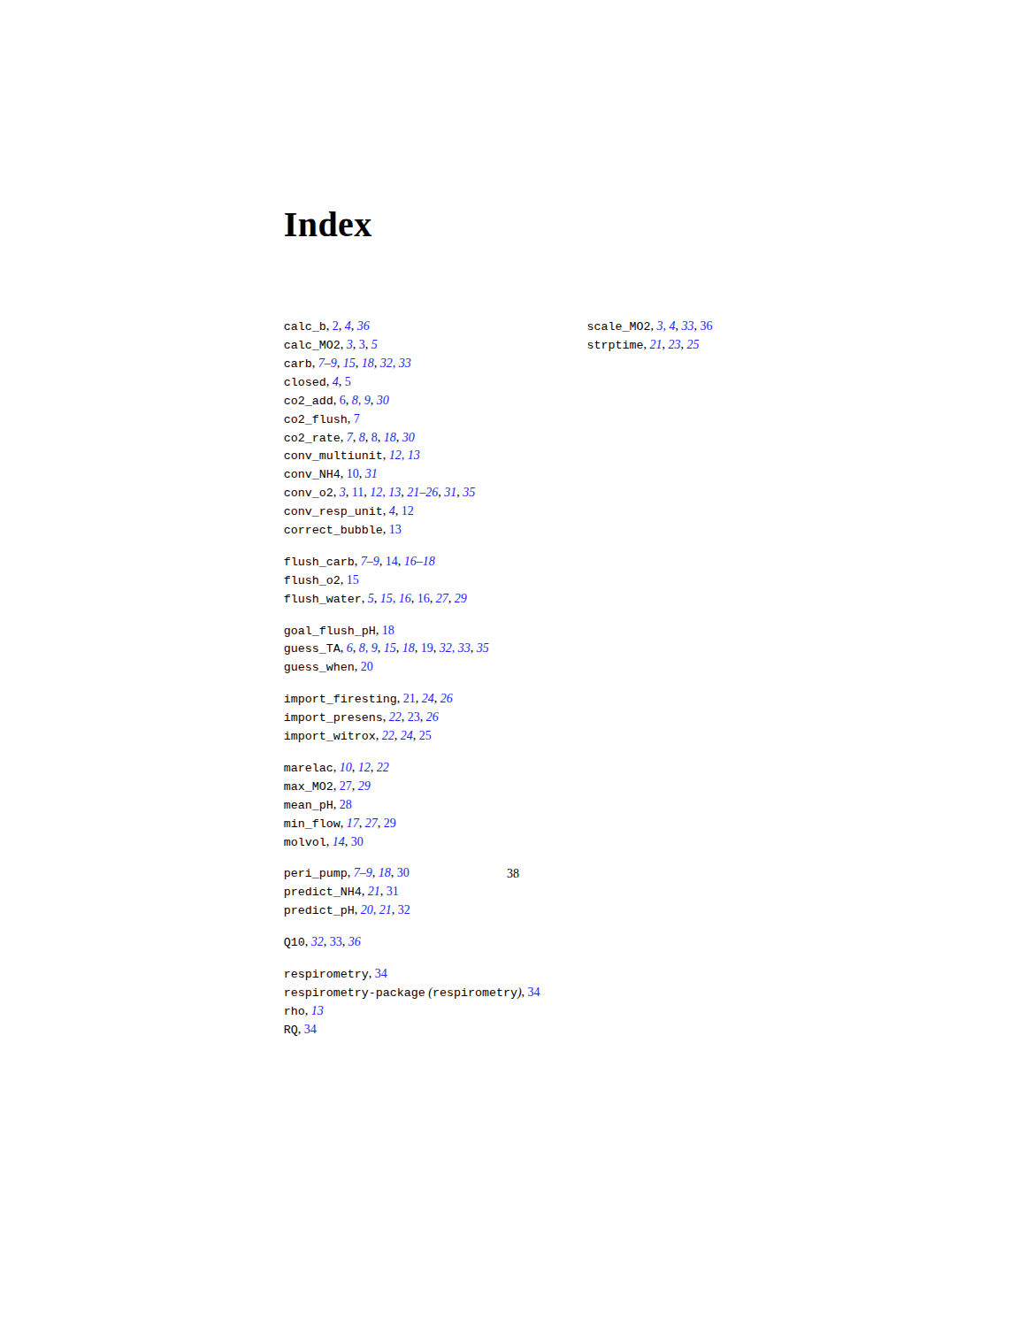Index
calc_b, 2, 4, 36
calc_MO2, 3, 3, 5
carb, 7–9, 15, 18, 32, 33
closed, 4, 5
co2_add, 6, 8, 9, 30
co2_flush, 7
co2_rate, 7, 8, 8, 18, 30
conv_multiunit, 12, 13
conv_NH4, 10, 31
conv_o2, 3, 11, 12, 13, 21–26, 31, 35
conv_resp_unit, 4, 12
correct_bubble, 13
flush_carb, 7–9, 14, 16–18
flush_o2, 15
flush_water, 5, 15, 16, 16, 27, 29
goal_flush_pH, 18
guess_TA, 6, 8, 9, 15, 18, 19, 32, 33, 35
guess_when, 20
import_firesting, 21, 24, 26
import_presens, 22, 23, 26
import_witrox, 22, 24, 25
marelac, 10, 12, 22
max_MO2, 27, 29
mean_pH, 28
min_flow, 17, 27, 29
molvol, 14, 30
peri_pump, 7–9, 18, 30
predict_NH4, 21, 31
predict_pH, 20, 21, 32
Q10, 32, 33, 36
respirometry, 34
respirometry-package (respirometry), 34
rho, 13
RQ, 34
scale_MO2, 3, 4, 33, 36
strptime, 21, 23, 25
38